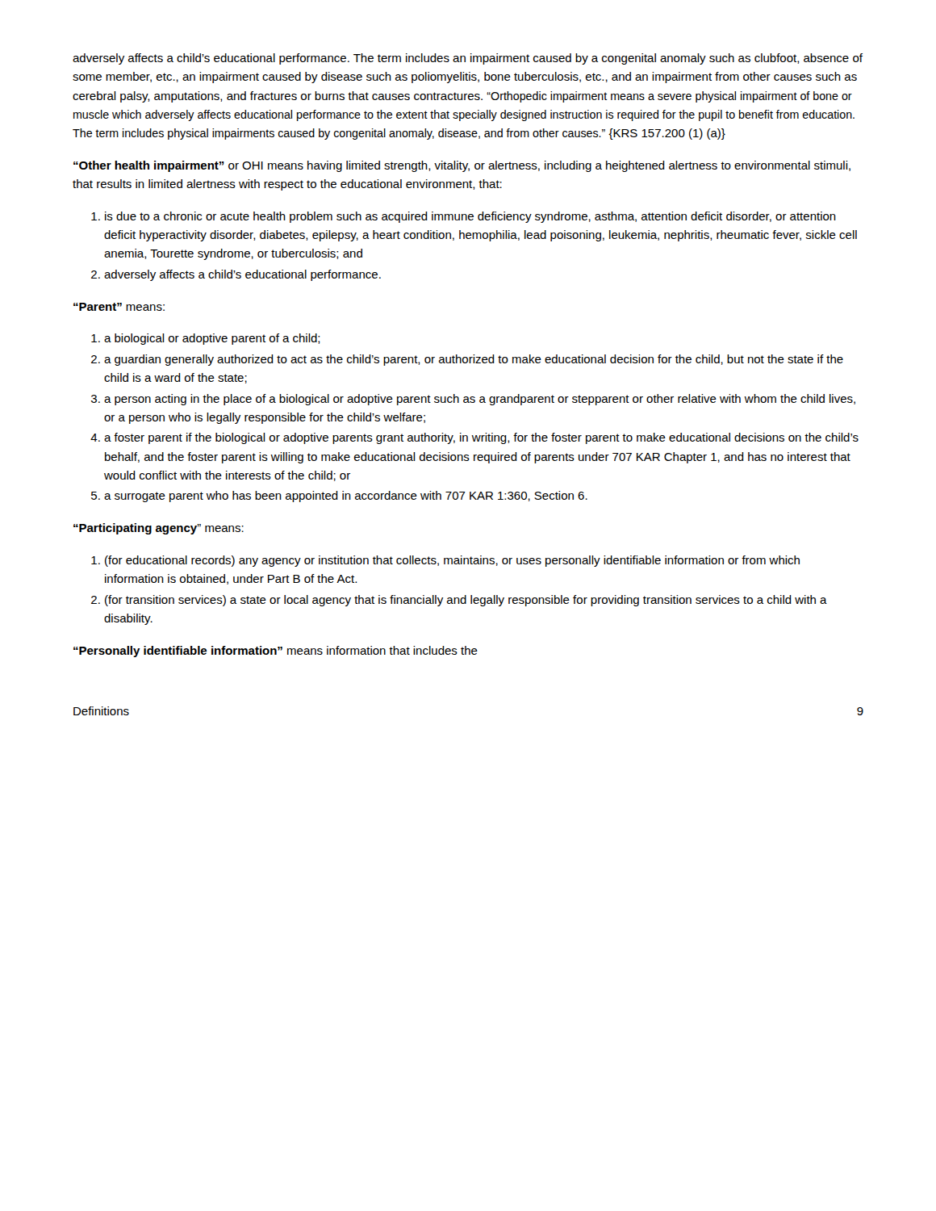adversely affects a child’s educational performance. The term includes an impairment caused by a congenital anomaly such as clubfoot, absence of some member, etc., an impairment caused by disease such as poliomyelitis, bone tuberculosis, etc., and an impairment from other causes such as cerebral palsy, amputations, and fractures or burns that causes contractures. “Orthopedic impairment means a severe physical impairment of bone or muscle which adversely affects educational performance to the extent that specially designed instruction is required for the pupil to benefit from education. The term includes physical impairments caused by congenital anomaly, disease, and from other causes.” {KRS 157.200 (1) (a)}
“Other health impairment” or OHI means having limited strength, vitality, or alertness, including a heightened alertness to environmental stimuli, that results in limited alertness with respect to the educational environment, that:
is due to a chronic or acute health problem such as acquired immune deficiency syndrome, asthma, attention deficit disorder, or attention deficit hyperactivity disorder, diabetes, epilepsy, a heart condition, hemophilia, lead poisoning, leukemia, nephritis, rheumatic fever, sickle cell anemia, Tourette syndrome, or tuberculosis; and
adversely affects a child’s educational performance.
“Parent” means:
a biological or adoptive parent of a child;
a guardian generally authorized to act as the child’s parent, or authorized to make educational decision for the child, but not the state if the child is a ward of the state;
a person acting in the place of a biological or adoptive parent such as a grandparent or stepparent or other relative with whom the child lives, or a person who is legally responsible for the child’s welfare;
a foster parent if the biological or adoptive parents grant authority, in writing, for the foster parent to make educational decisions on the child’s behalf, and the foster parent is willing to make educational decisions required of parents under 707 KAR Chapter 1, and has no interest that would conflict with the interests of the child; or
a surrogate parent who has been appointed in accordance with 707 KAR 1:360, Section 6.
“Participating agency” means:
(for educational records) any agency or institution that collects, maintains, or uses personally identifiable information or from which information is obtained, under Part B of the Act.
(for transition services) a state or local agency that is financially and legally responsible for providing transition services to a child with a disability.
“Personally identifiable information” means information that includes the
Definitions 9